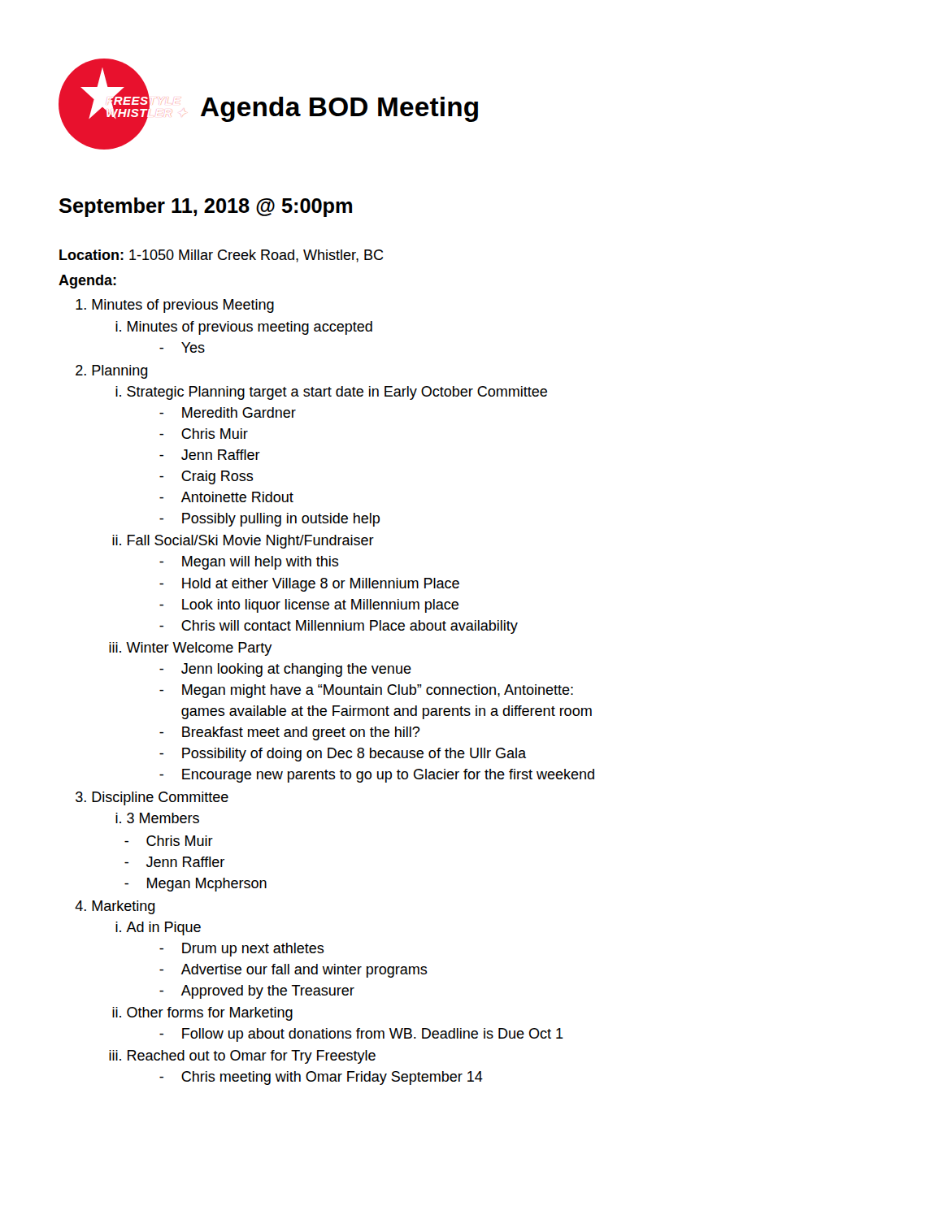★
Freestyle Whistler ✦
Agenda BOD Meeting
September 11, 2018 @ 5:00pm
Location: 1-1050 Millar Creek Road, Whistler, BC
Agenda:
Minutes of previous Meeting
Minutes of previous meeting accepted
Yes
Planning
Strategic Planning target a start date in Early October Committee
Meredith Gardner
Chris Muir
Jenn Raffler
Craig Ross
Antoinette Ridout
Possibly pulling in outside help
Fall Social/Ski Movie Night/Fundraiser
Megan will help with this
Hold at either Village 8 or Millennium Place
Look into liquor license at Millennium place
Chris will contact Millennium Place about availability
Winter Welcome Party
Jenn looking at changing the venue
Megan might have a “Mountain Club” connection, Antoinette: games available at the Fairmont and parents in a different room
Breakfast meet and greet on the hill?
Possibility of doing on Dec 8 because of the Ullr Gala
Encourage new parents to go up to Glacier for the first weekend
Discipline Committee
3 Members
Chris Muir
Jenn Raffler
Megan Mcpherson
Marketing
Ad in Pique
Drum up next athletes
Advertise our fall and winter programs
Approved by the Treasurer
Other forms for Marketing
Follow up about donations from WB. Deadline is Due Oct 1
Reached out to Omar for Try Freestyle
Chris meeting with Omar Friday September 14